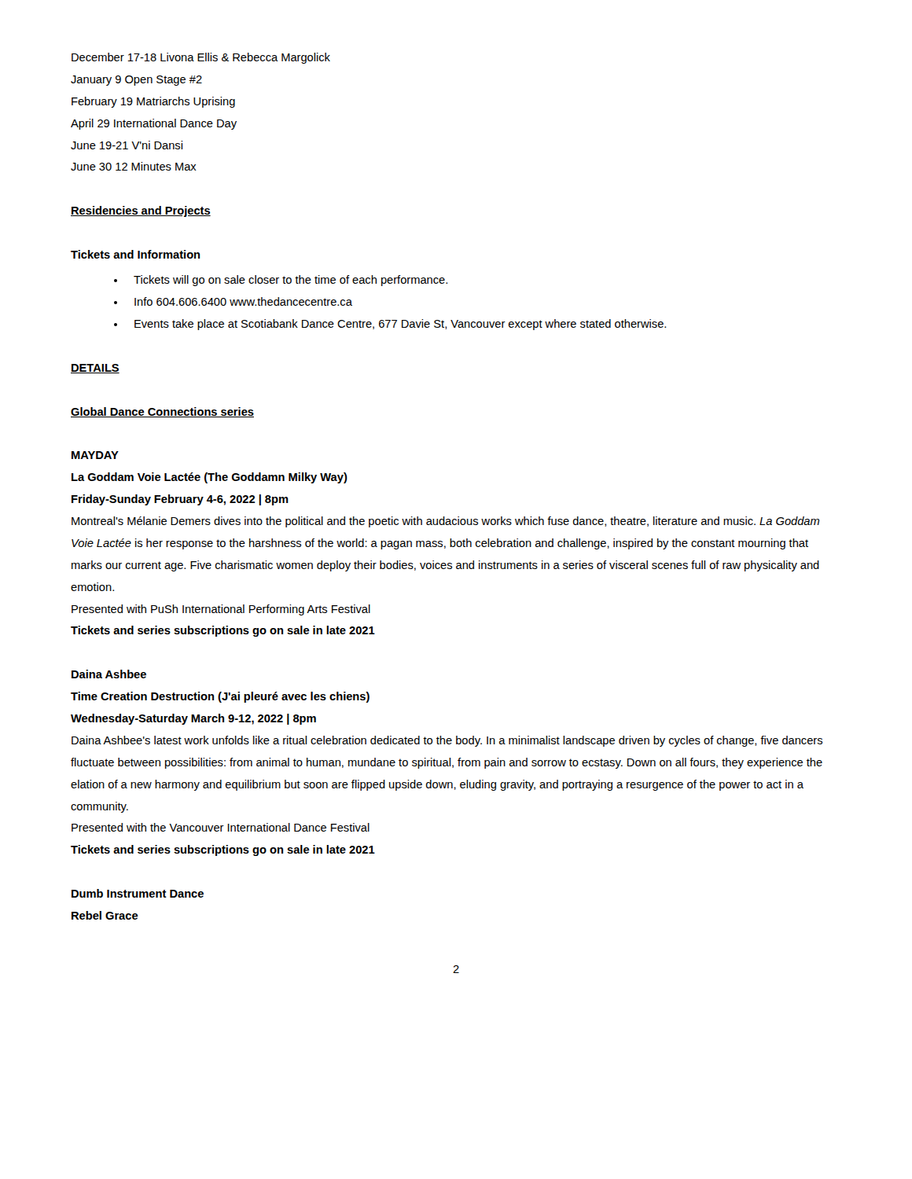December 17-18 Livona Ellis & Rebecca Margolick
January 9 Open Stage #2
February 19 Matriarchs Uprising
April 29 International Dance Day
June 19-21 V'ni Dansi
June 30 12 Minutes Max
Residencies and Projects
Tickets and Information
Tickets will go on sale closer to the time of each performance.
Info 604.606.6400 www.thedancecentre.ca
Events take place at Scotiabank Dance Centre, 677 Davie St, Vancouver except where stated otherwise.
DETAILS
Global Dance Connections series
MAYDAY
La Goddam Voie Lactée (The Goddamn Milky Way)
Friday-Sunday February 4-6, 2022 | 8pm
Montreal's Mélanie Demers dives into the political and the poetic with audacious works which fuse dance, theatre, literature and music. La Goddam Voie Lactée is her response to the harshness of the world: a pagan mass, both celebration and challenge, inspired by the constant mourning that marks our current age. Five charismatic women deploy their bodies, voices and instruments in a series of visceral scenes full of raw physicality and emotion.
Presented with PuSh International Performing Arts Festival
Tickets and series subscriptions go on sale in late 2021
Daina Ashbee
Time Creation Destruction (J'ai pleuré avec les chiens)
Wednesday-Saturday March 9-12, 2022 | 8pm
Daina Ashbee's latest work unfolds like a ritual celebration dedicated to the body. In a minimalist landscape driven by cycles of change, five dancers fluctuate between possibilities: from animal to human, mundane to spiritual, from pain and sorrow to ecstasy. Down on all fours, they experience the elation of a new harmony and equilibrium but soon are flipped upside down, eluding gravity, and portraying a resurgence of the power to act in a community.
Presented with the Vancouver International Dance Festival
Tickets and series subscriptions go on sale in late 2021
Dumb Instrument Dance
Rebel Grace
2